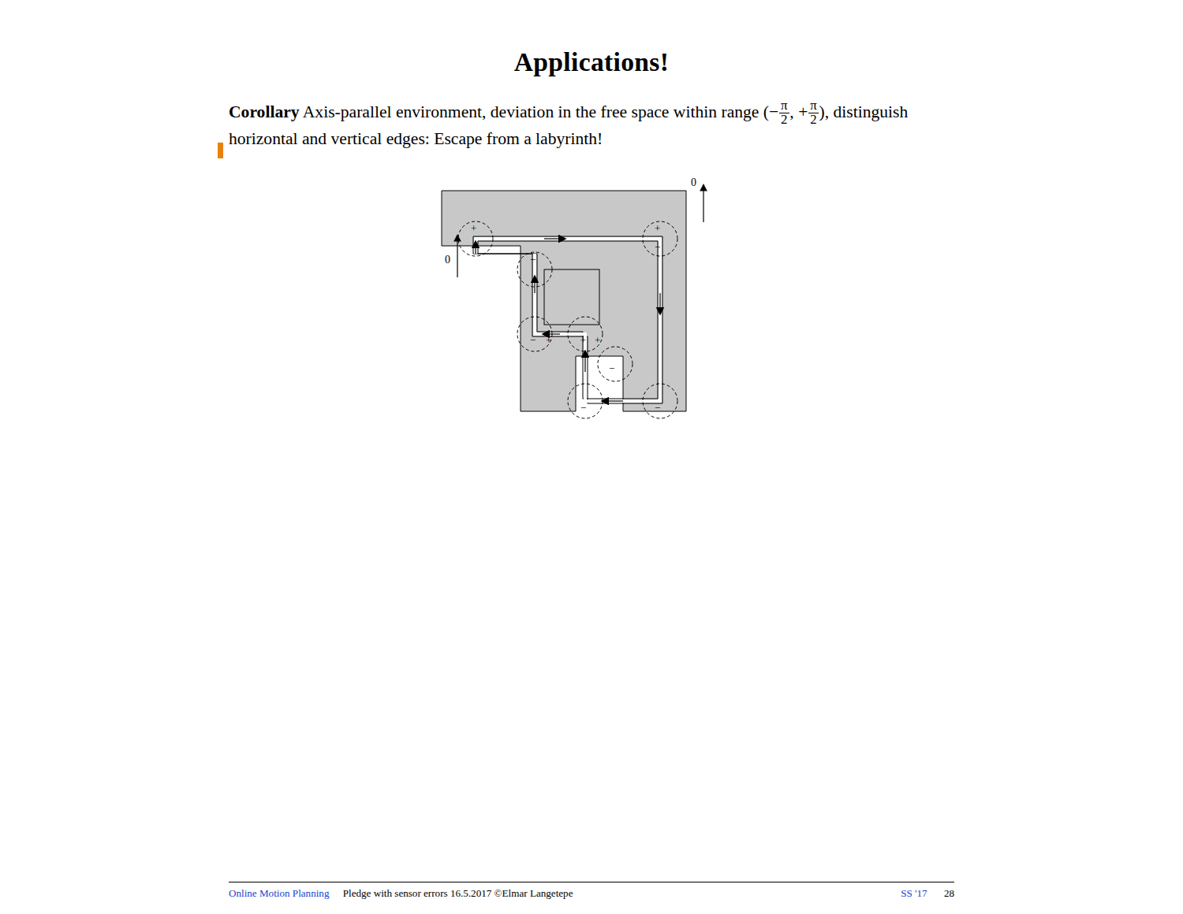Applications!
Corollary Axis-parallel environment, deviation in the free space within range (−π 2, +π 2), distinguish horizontal and vertical edges: Escape from a labyrinth!
+ + − − − + + + − − − 0 0
Online Motion Planning Pledge with sensor errors 16.5.2017 ©Elmar Langetepe SS '17 28